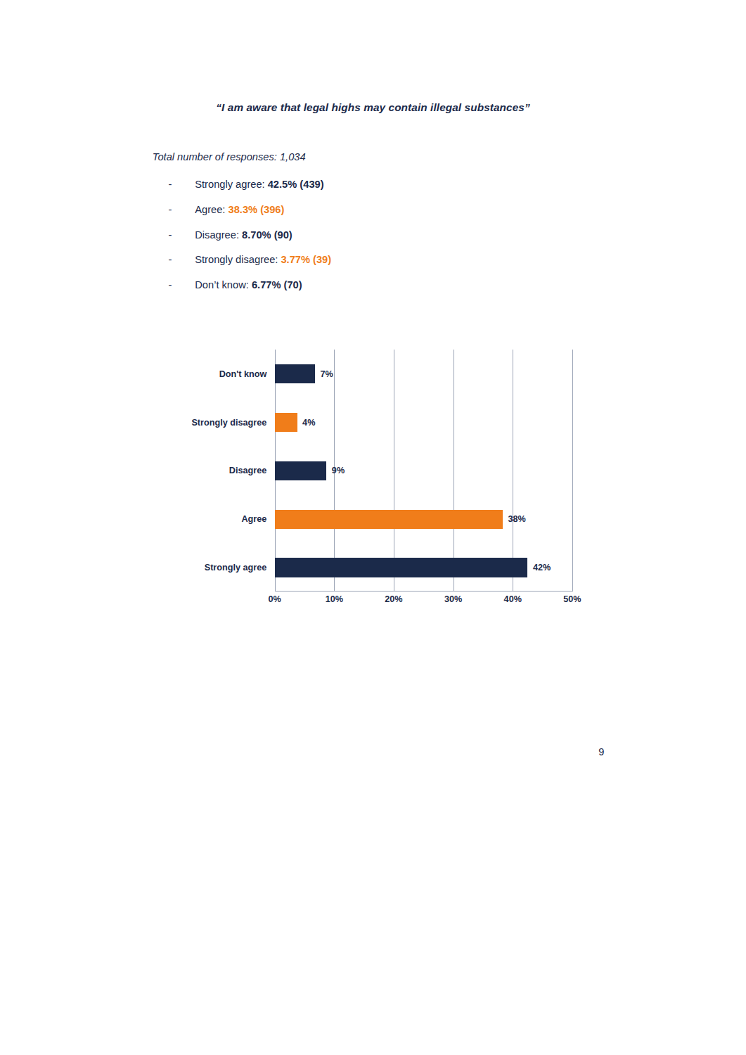“I am aware that legal highs may contain illegal substances”
Total number of responses: 1,034
Strongly agree: 42.5% (439)
Agree: 38.3% (396)
Disagree: 8.70% (90)
Strongly disagree: 3.77% (39)
Don’t know: 6.77% (70)
Don't know
7%
Strongly disagree
4%
Disagree
9%
Agree
38%
Strongly agree
42%
0% 10% 20% 30% 40% 50%
9